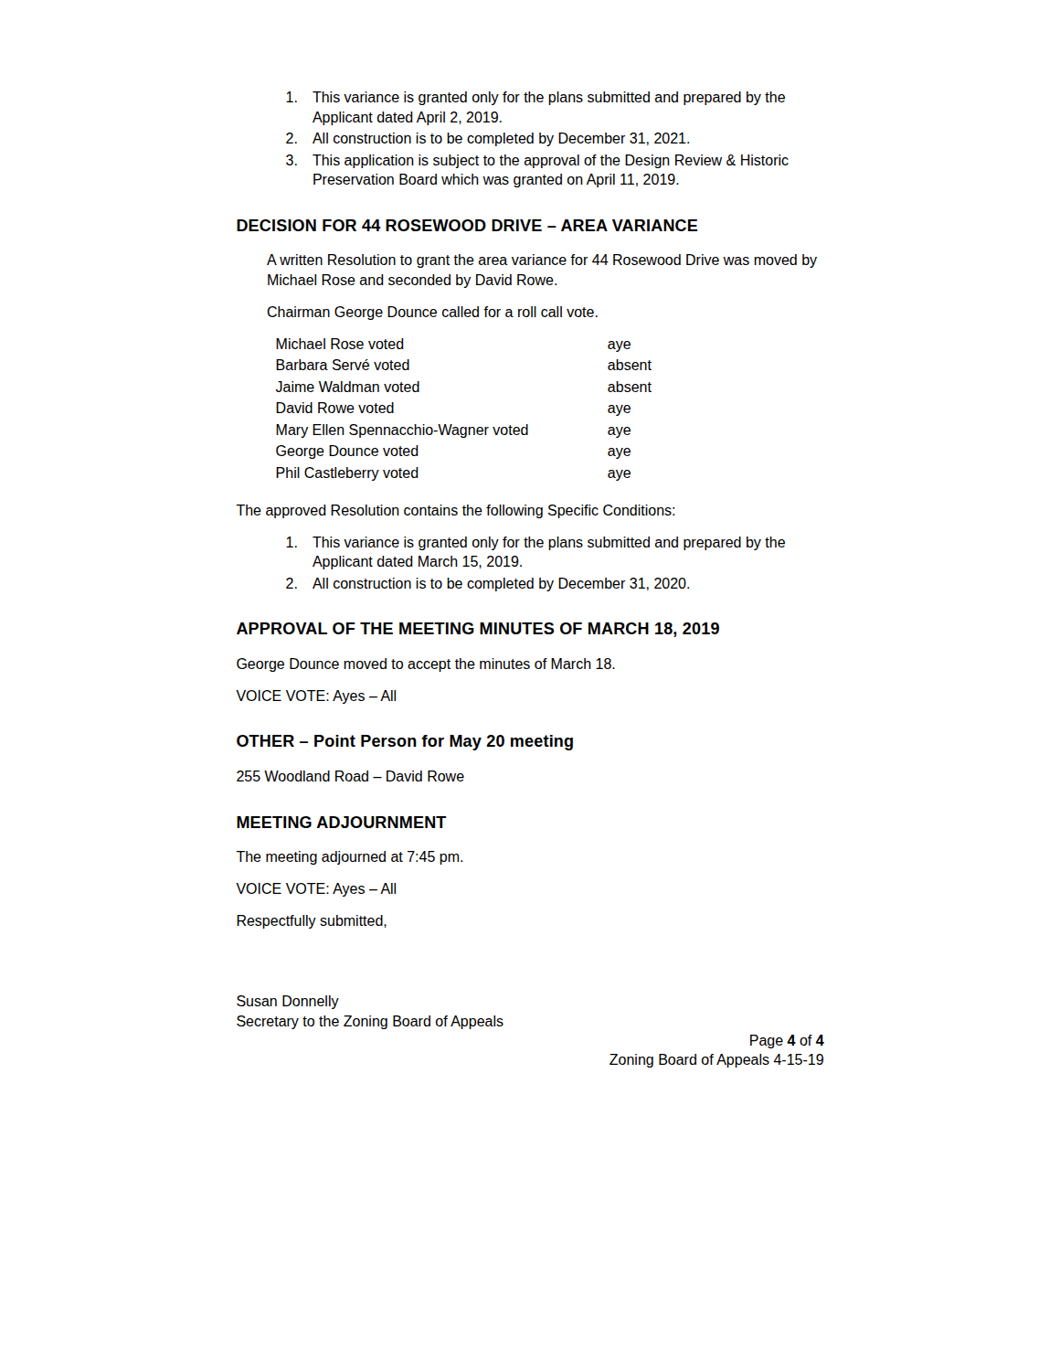This variance is granted only for the plans submitted and prepared by the Applicant dated April 2, 2019.
All construction is to be completed by December 31, 2021.
This application is subject to the approval of the Design Review & Historic Preservation Board which was granted on April 11, 2019.
DECISION FOR 44 ROSEWOOD DRIVE – AREA VARIANCE
A written Resolution to grant the area variance for 44 Rosewood Drive was moved by Michael Rose and seconded by David Rowe.
Chairman George Dounce called for a roll call vote.
| Michael Rose voted | aye |
| Barbara Servé voted | absent |
| Jaime Waldman voted | absent |
| David Rowe voted | aye |
| Mary Ellen Spennacchio-Wagner voted | aye |
| George Dounce voted | aye |
| Phil Castleberry voted | aye |
The approved Resolution contains the following Specific Conditions:
This variance is granted only for the plans submitted and prepared by the Applicant dated March 15, 2019.
All construction is to be completed by December 31, 2020.
APPROVAL OF THE MEETING MINUTES OF MARCH 18, 2019
George Dounce moved to accept the minutes of March 18.
VOICE VOTE: Ayes – All
OTHER – Point Person for May 20 meeting
255 Woodland Road – David Rowe
MEETING ADJOURNMENT
The meeting adjourned at 7:45 pm.
VOICE VOTE: Ayes – All
Respectfully submitted,
Susan Donnelly
Secretary to the Zoning Board of Appeals
Page 4 of 4
Zoning Board of Appeals 4-15-19